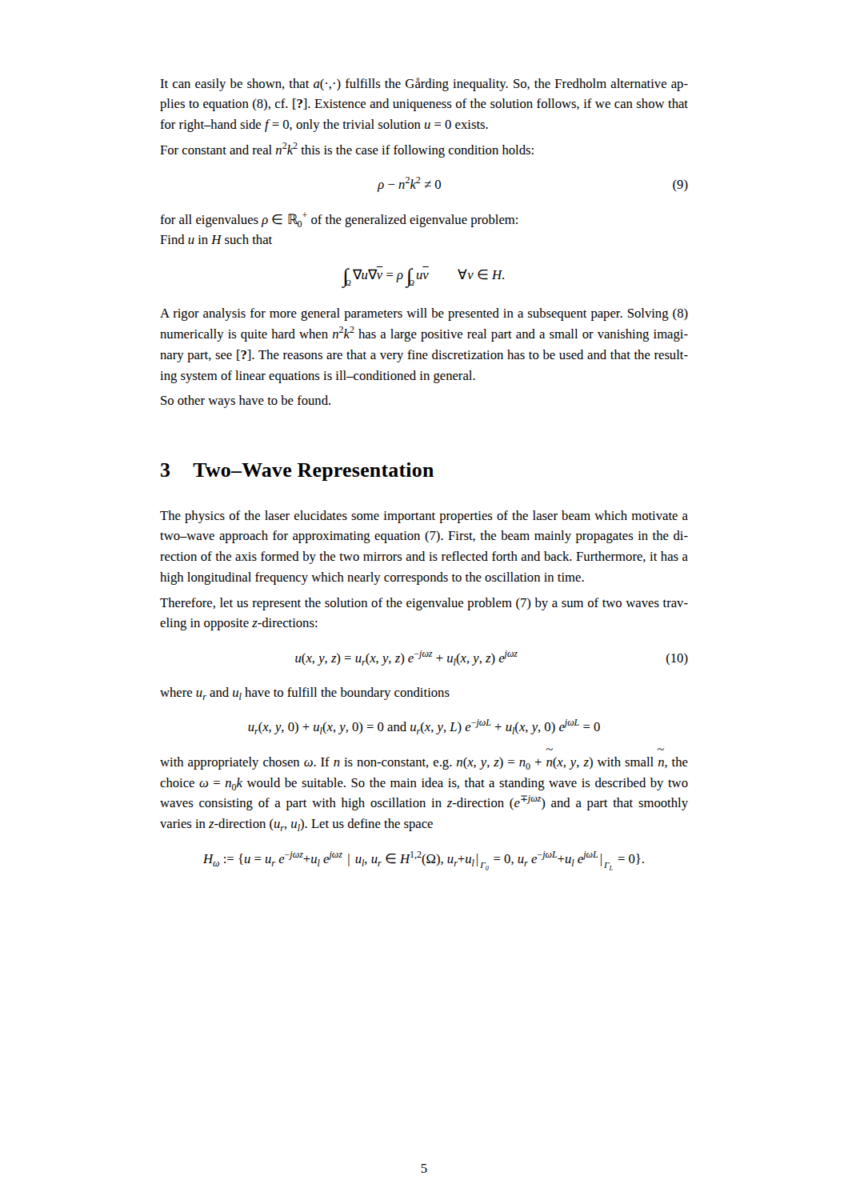It can easily be shown, that a(·,·) fulfills the Gårding inequality. So, the Fredholm alternative applies to equation (8), cf. [?]. Existence and uniqueness of the solution follows, if we can show that for right–hand side f = 0, only the trivial solution u = 0 exists.
For constant and real n2k2 this is the case if following condition holds:
ρ − n2k2 ≠ 0
(9)
for all eigenvalues ρ ∈ ℝ0+ of the generalized eigenvalue problem:
Find u in H such that
∫Ω∇u∇v = ρ ∫Ωuv ∀v ∈ H.
A rigor analysis for more general parameters will be presented in a subsequent paper. Solving (8) numerically is quite hard when n2k2 has a large positive real part and a small or vanishing imaginary part, see [?]. The reasons are that a very fine discretization has to be used and that the resulting system of linear equations is ill–conditioned in general.
So other ways have to be found.
3 Two–Wave Representation
The physics of the laser elucidates some important properties of the laser beam which motivate a two–wave approach for approximating equation (7). First, the beam mainly propagates in the direction of the axis formed by the two mirrors and is reflected forth and back. Furthermore, it has a high longitudinal frequency which nearly corresponds to the oscillation in time.
Therefore, let us represent the solution of the eigenvalue problem (7) by a sum of two waves traveling in opposite z-directions:
u(x, y, z) = ur(x, y, z) e−jωz + ul(x, y, z) ejωz
(10)
where ur and ul have to fulfill the boundary conditions
ur(x, y, 0) + ul(x, y, 0) = 0 and ur(x, y, L) e−jωL + ul(x, y, 0) ejωL = 0
with appropriately chosen ω. If n is non-constant, e.g. n(x, y, z) = n0 + n(x, y, z) with small n, the choice ω = n0k would be suitable. So the main idea is, that a standing wave is described by two waves consisting of a part with high oscillation in z-direction (e∓jωz) and a part that smoothly varies in z-direction (ur, ul). Let us define the space
Hω := {u = ur e−jωz+ul ejωz | ul, ur ∈ H1,2(Ω), ur+ul|Γ0 = 0, ur e−jωL+ul ejωL|ΓL = 0}.
5